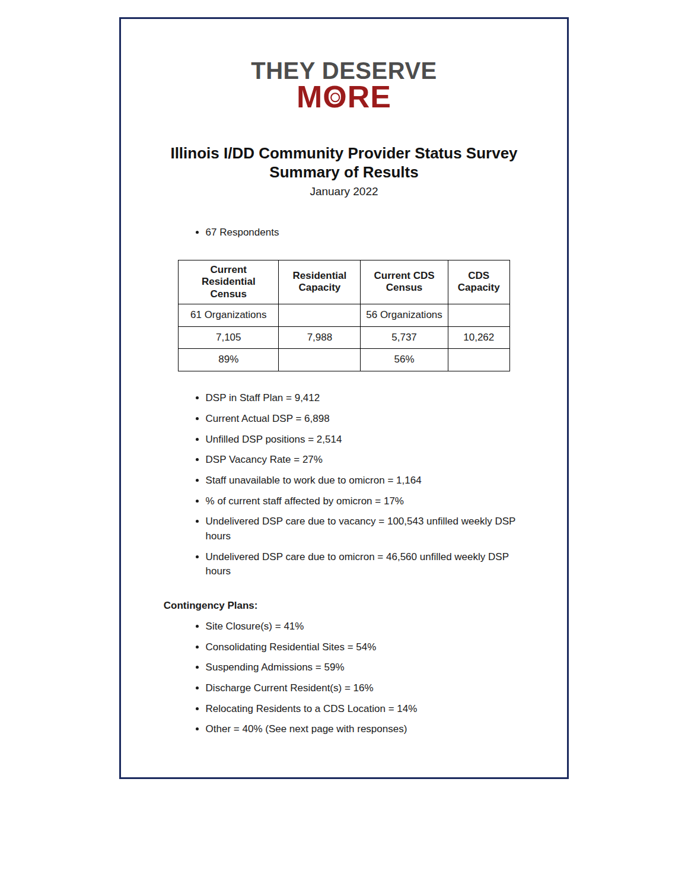THEY DESERVE
MORE
Illinois I/DD Community Provider Status Survey Summary of Results
January 2022
67 Respondents
| Current Residential Census | Residential Capacity | Current CDS Census | CDS Capacity |
| --- | --- | --- | --- |
| 61 Organizations | | 56 Organizations | |
| 7,105 | 7,988 | 5,737 | 10,262 |
| 89% | | 56% | |
DSP in Staff Plan = 9,412
Current Actual DSP = 6,898
Unfilled DSP positions = 2,514
DSP Vacancy Rate = 27%
Staff unavailable to work due to omicron = 1,164
% of current staff affected by omicron = 17%
Undelivered DSP care due to vacancy = 100,543 unfilled weekly DSP hours
Undelivered DSP care due to omicron = 46,560 unfilled weekly DSP hours
Contingency Plans:
Site Closure(s) = 41%
Consolidating Residential Sites = 54%
Suspending Admissions = 59%
Discharge Current Resident(s) = 16%
Relocating Residents to a CDS Location = 14%
Other = 40% (See next page with responses)